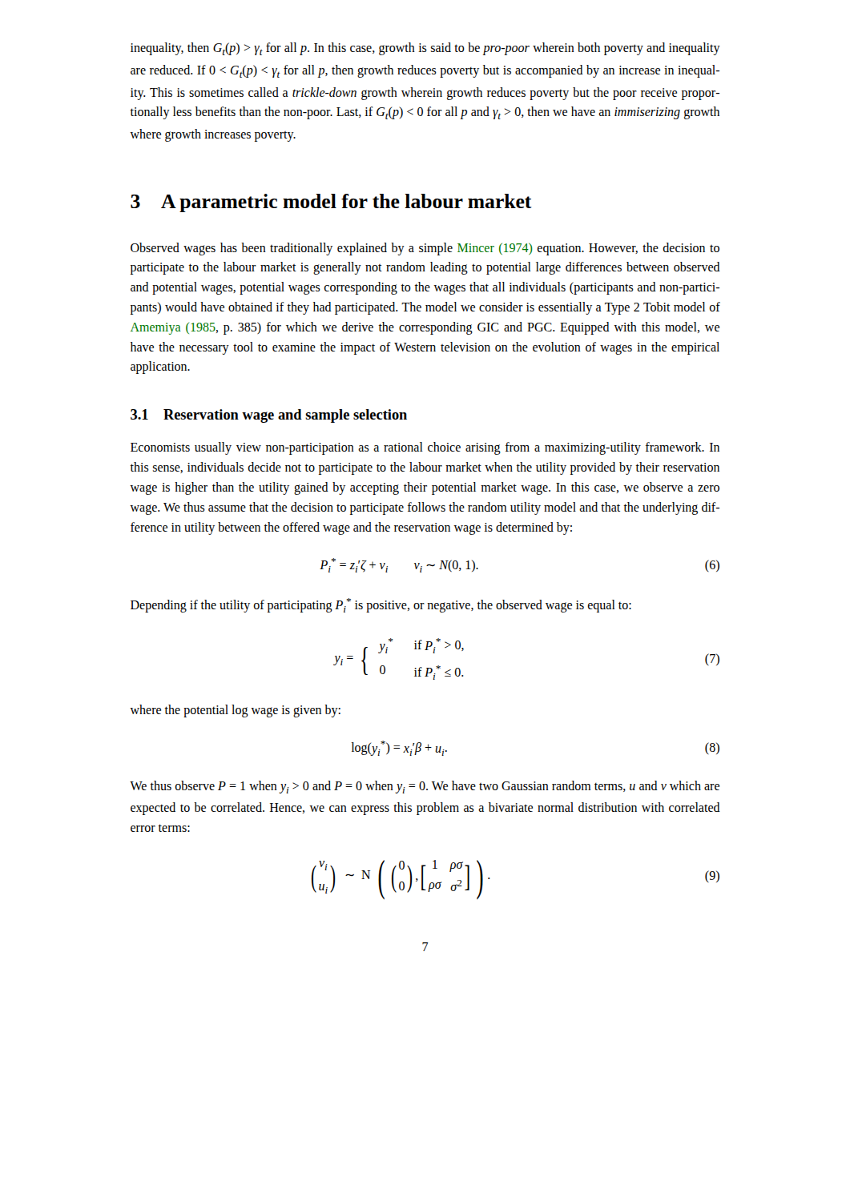inequality, then Gt(p) > γt for all p. In this case, growth is said to be pro-poor wherein both poverty and inequality are reduced. If 0 < Gt(p) < γt for all p, then growth reduces poverty but is accompanied by an increase in inequality. This is sometimes called a trickle-down growth wherein growth reduces poverty but the poor receive proportionally less benefits than the non-poor. Last, if Gt(p) < 0 for all p and γt > 0, then we have an immiserizing growth where growth increases poverty.
3 A parametric model for the labour market
Observed wages has been traditionally explained by a simple Mincer (1974) equation. However, the decision to participate to the labour market is generally not random leading to potential large differences between observed and potential wages, potential wages corresponding to the wages that all individuals (participants and non-participants) would have obtained if they had participated. The model we consider is essentially a Type 2 Tobit model of Amemiya (1985, p. 385) for which we derive the corresponding GIC and PGC. Equipped with this model, we have the necessary tool to examine the impact of Western television on the evolution of wages in the empirical application.
3.1 Reservation wage and sample selection
Economists usually view non-participation as a rational choice arising from a maximizing-utility framework. In this sense, individuals decide not to participate to the labour market when the utility provided by their reservation wage is higher than the utility gained by accepting their potential market wage. In this case, we observe a zero wage. We thus assume that the decision to participate follows the random utility model and that the underlying difference in utility between the offered wage and the reservation wage is determined by:
Pi* = zi′ζ + vi vi ∼ N(0, 1).
(6)
Depending if the utility of participating Pi* is positive, or negative, the observed wage is equal to:
yi = { yi*if Pi* > 0, 0 if Pi* ≤ 0.
(7)
where the potential log wage is given by:
log(yi*) = xi′β + ui.
(8)
We thus observe P = 1 when yi > 0 and P = 0 when yi = 0. We have two Gaussian random terms, u and v which are expected to be correlated. Hence, we can express this problem as a bivariate normal distribution with correlated error terms:
( vi ui ) ∼ N ( ( 00 ) , [ 1 ρσ ρσ σ2 ] ) .
(9)
7